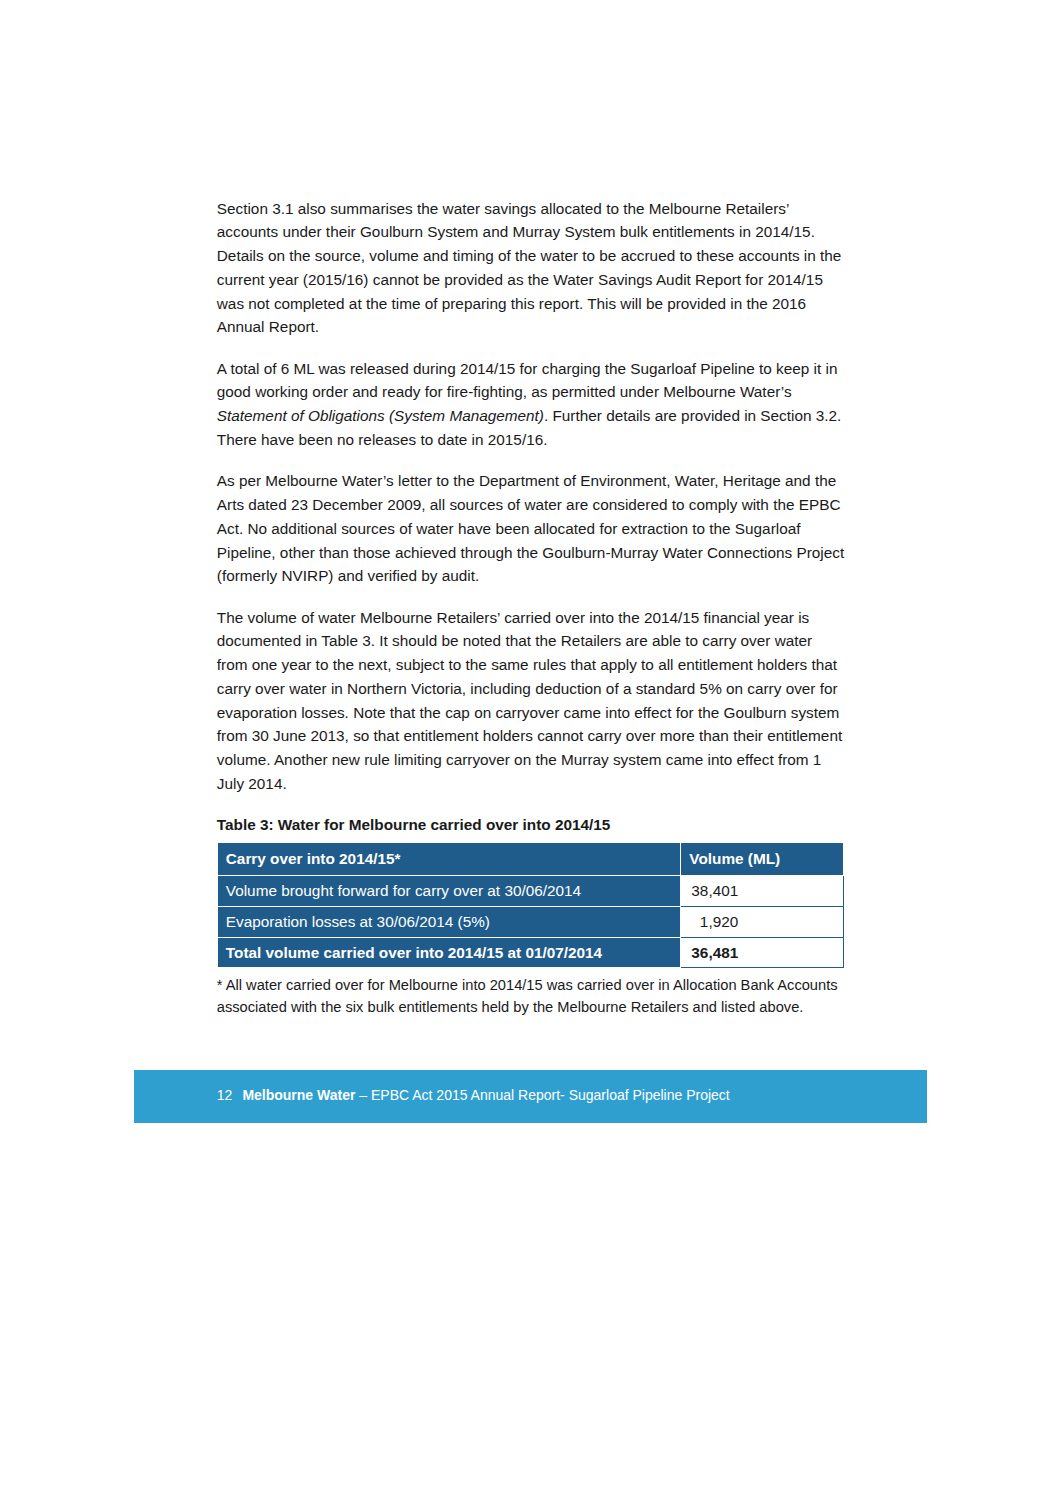Section 3.1 also summarises the water savings allocated to the Melbourne Retailers’ accounts under their Goulburn System and Murray System bulk entitlements in 2014/15. Details on the source, volume and timing of the water to be accrued to these accounts in the current year (2015/16) cannot be provided as the Water Savings Audit Report for 2014/15 was not completed at the time of preparing this report. This will be provided in the 2016 Annual Report.
A total of 6 ML was released during 2014/15 for charging the Sugarloaf Pipeline to keep it in good working order and ready for fire-fighting, as permitted under Melbourne Water’s Statement of Obligations (System Management). Further details are provided in Section 3.2. There have been no releases to date in 2015/16.
As per Melbourne Water’s letter to the Department of Environment, Water, Heritage and the Arts dated 23 December 2009, all sources of water are considered to comply with the EPBC Act. No additional sources of water have been allocated for extraction to the Sugarloaf Pipeline, other than those achieved through the Goulburn-Murray Water Connections Project (formerly NVIRP) and verified by audit.
The volume of water Melbourne Retailers’ carried over into the 2014/15 financial year is documented in Table 3. It should be noted that the Retailers are able to carry over water from one year to the next, subject to the same rules that apply to all entitlement holders that carry over water in Northern Victoria, including deduction of a standard 5% on carry over for evaporation losses. Note that the cap on carryover came into effect for the Goulburn system from 30 June 2013, so that entitlement holders cannot carry over more than their entitlement volume. Another new rule limiting carryover on the Murray system came into effect from 1 July 2014.
Table 3: Water for Melbourne carried over into 2014/15
| Carry over into 2014/15* | Volume (ML) |
| --- | --- |
| Volume brought forward for carry over at 30/06/2014 | 38,401 |
| Evaporation losses at 30/06/2014 (5%) | 1,920 |
| Total volume carried over into 2014/15 at 01/07/2014 | 36,481 |
* All water carried over for Melbourne into 2014/15 was carried over in Allocation Bank Accounts associated with the six bulk entitlements held by the Melbourne Retailers and listed above.
12 Melbourne Water – EPBC Act 2015 Annual Report- Sugarloaf Pipeline Project